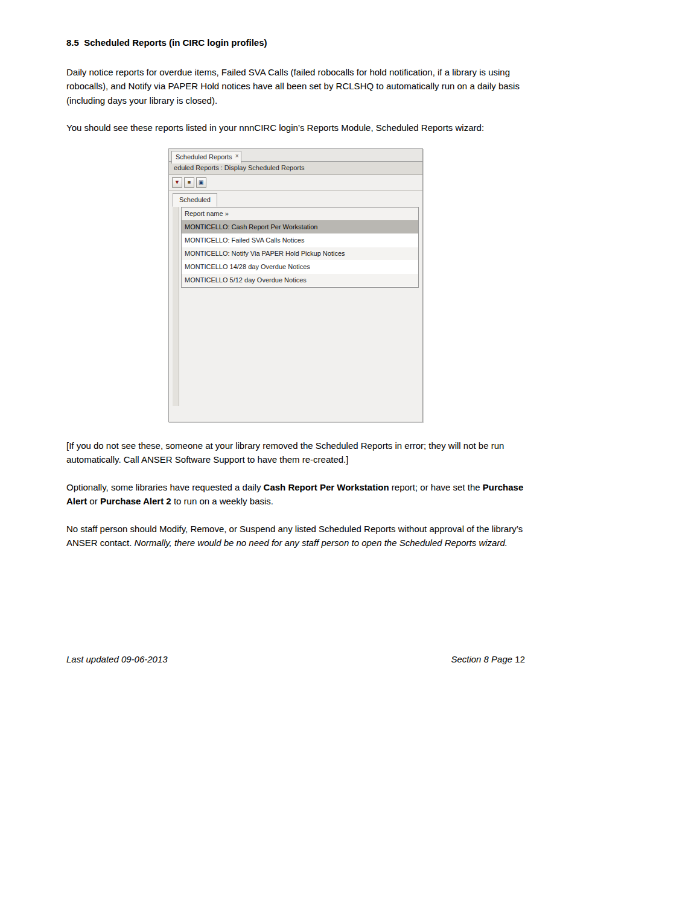8.5 Scheduled Reports (in CIRC login profiles)
Daily notice reports for overdue items, Failed SVA Calls (failed robocalls for hold notification, if a library is using robocalls), and Notify via PAPER Hold notices have all been set by RCLSHQ to automatically run on a daily basis (including days your library is closed).
You should see these reports listed in your nnnCIRC login’s Reports Module, Scheduled Reports wizard:
Scheduled Reports×
eduled Reports : Display Scheduled Reports
▼■▣
Scheduled
Report name »
MONTICELLO: Cash Report Per Workstation
MONTICELLO: Failed SVA Calls Notices
MONTICELLO: Notify Via PAPER Hold Pickup Notices
MONTICELLO 14/28 day Overdue Notices
MONTICELLO 5/12 day Overdue Notices
[If you do not see these, someone at your library removed the Scheduled Reports in error; they will not be run automatically. Call ANSER Software Support to have them re-created.]
Optionally, some libraries have requested a daily Cash Report Per Workstation report; or have set the Purchase Alert or Purchase Alert 2 to run on a weekly basis.
No staff person should Modify, Remove, or Suspend any listed Scheduled Reports without approval of the library’s ANSER contact. Normally, there would be no need for any staff person to open the Scheduled Reports wizard.
Last updated 09-06-2013
Section 8 Page 12